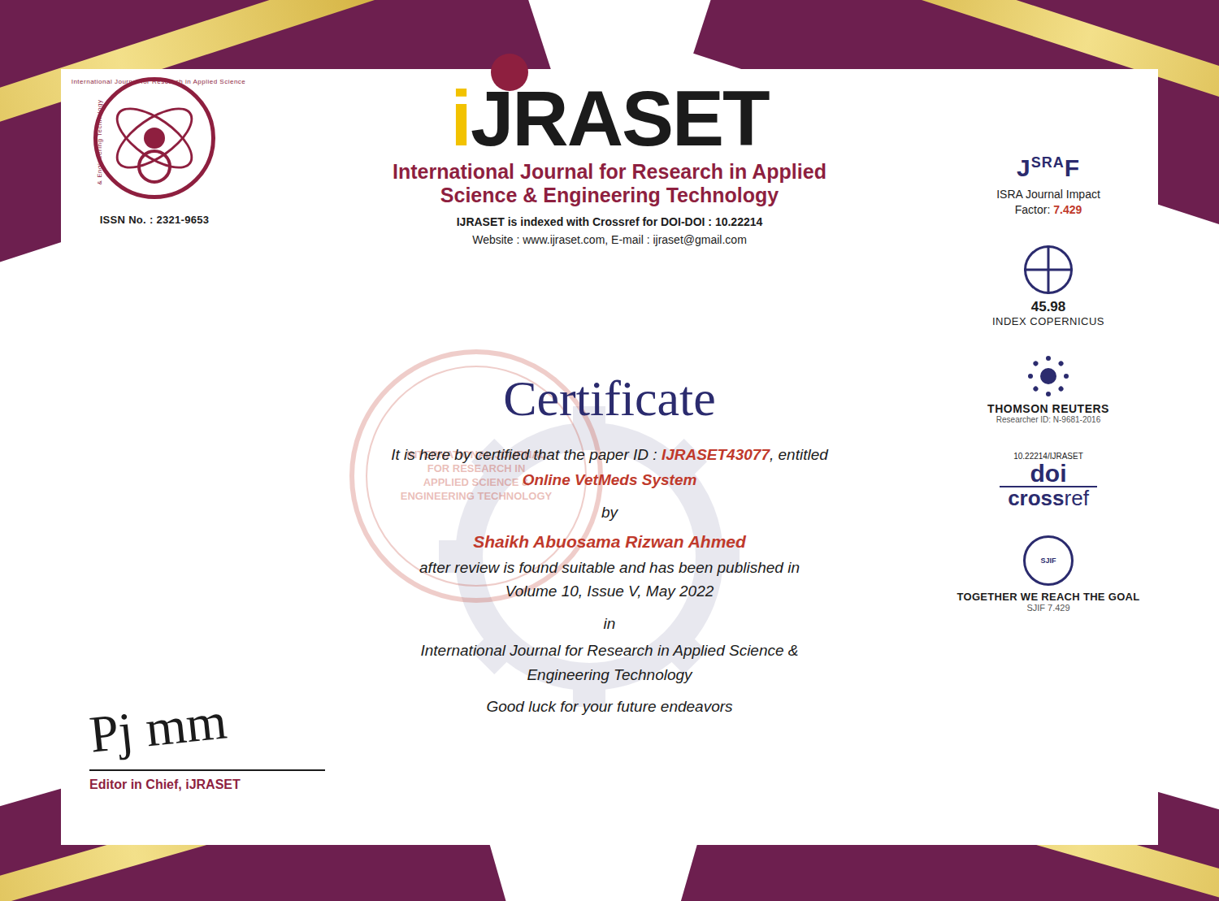International Journal for Research in Applied Science & Engineering Technology
ISSN No. : 2321-9653
i JRASET
International Journal for Research in Applied
Science & Engineering Technology
IJRASET is indexed with Crossref for DOI-DOI : 10.22214
Website : www.ijraset.com, E-mail : ijraset@gmail.com
Certificate
INTERNATIONAL JOURNAL
FOR RESEARCH IN
APPLIED SCIENCE &
ENGINEERING TECHNOLOGY
It is here by certified that the paper ID : IJRASET43077, entitled Online VetMeds System by Shaikh Abuosama Rizwan Ahmed after review is found suitable and has been published in
Volume 10, Issue V, May 2022 in International Journal for Research in Applied Science & Engineering Technology Good luck for your future endeavors
JSRAF
ISRA Journal Impact
Factor: 7.429
45.98
INDEX COPERNICUS
THOMSON REUTERS
Researcher ID: N-9681-2016
10.22214/IJRASET
doi
crossref
SJIF
TOGETHER WE REACH THE GOAL
SJIF 7.429
Pj mm
Editor in Chief, iJRASET